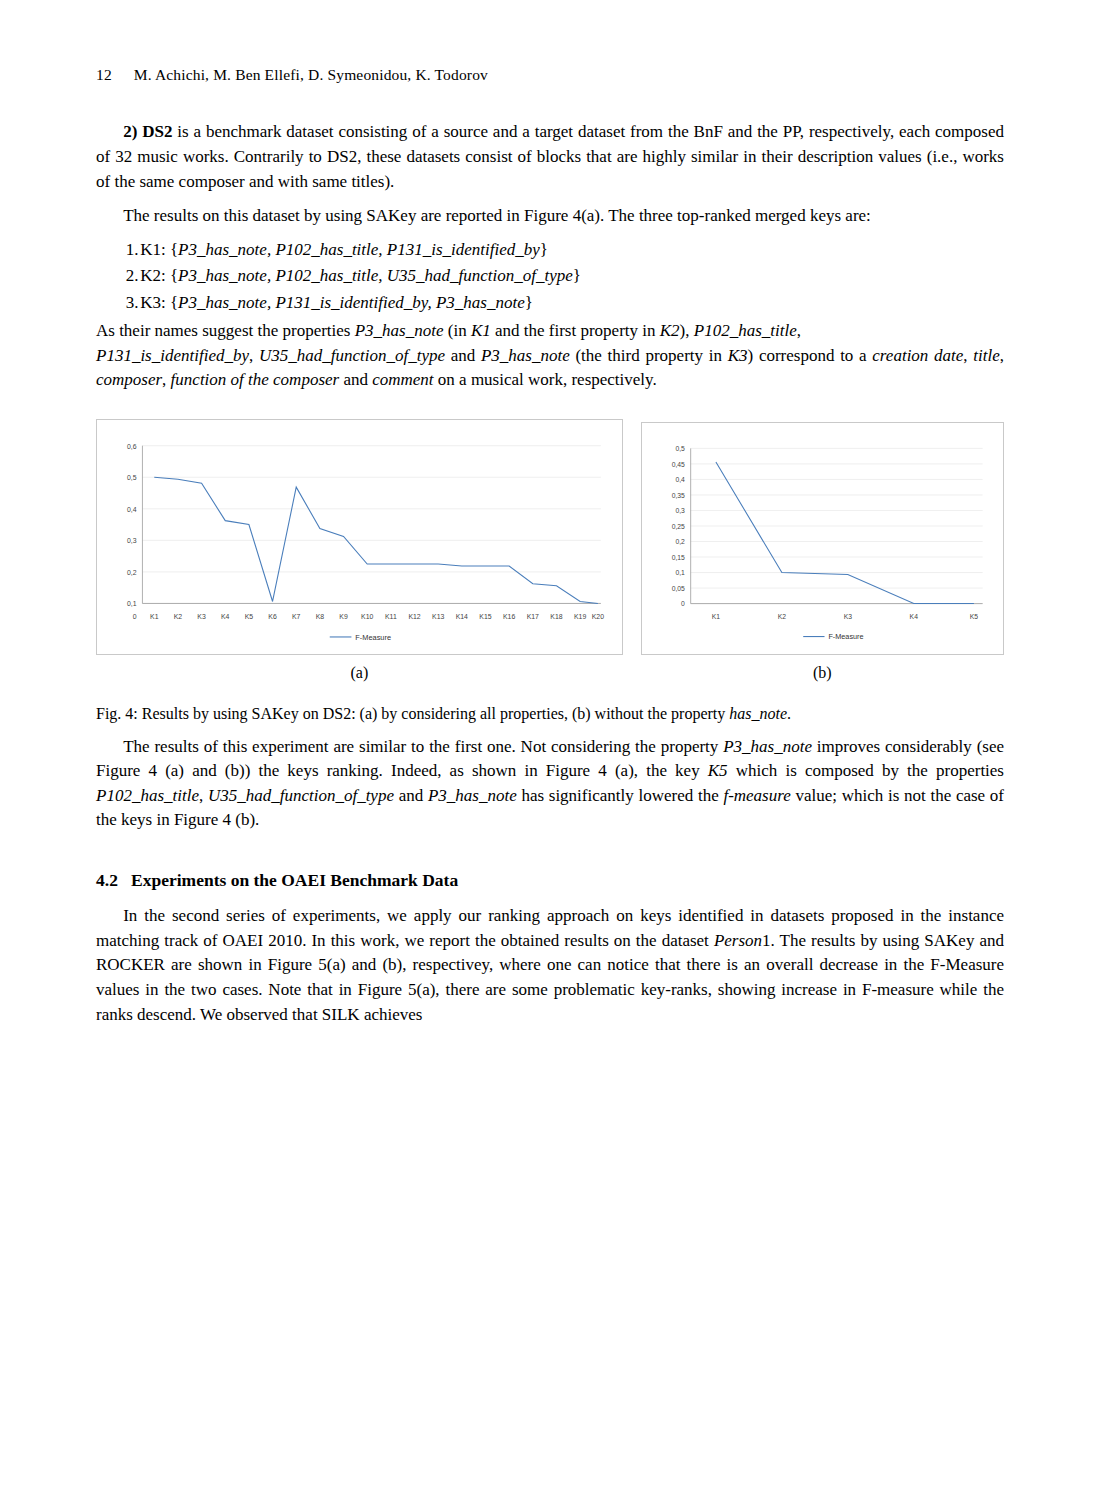12 M. Achichi, M. Ben Ellefi, D. Symeonidou, K. Todorov
2) DS2 is a benchmark dataset consisting of a source and a target dataset from the BnF and the PP, respectively, each composed of 32 music works. Contrarily to DS2, these datasets consist of blocks that are highly similar in their description values (i.e., works of the same composer and with same titles).
The results on this dataset by using SAKey are reported in Figure 4(a). The three top-ranked merged keys are:
K1: {P3_has_note, P102_has_title, P131_is_identified_by}
K2: {P3_has_note, P102_has_title, U35_had_function_of_type}
K3: {P3_has_note, P131_is_identified_by, P3_has_note}
As their names suggest the properties P3_has_note (in K1 and the first property in K2), P102_has_title,
P131_is_identified_by, U35_had_function_of_type and P3_has_note (the third property in K3) correspond to a creation date, title, composer, function of the composer and comment on a musical work, respectively.
0,6 0,5 0,4 0,3 0,2 0,1 0 K1 K2 K3 K4 K5 K6 K7 K8 K9 K10 K11 K12 K13 K14 K15 K16 K17 K18 K19 K20 F-Measure
0,5 0,45 0,4 0,35 0,3 0,25 0,2 0,15 0,1 0,05 0 K1 K2 K3 K4 K5 F-Measure
(a)
(b)
Fig. 4: Results by using SAKey on DS2: (a) by considering all properties, (b) without the property has_note.
The results of this experiment are similar to the first one. Not considering the property P3_has_note improves considerably (see Figure 4 (a) and (b)) the keys ranking. Indeed, as shown in Figure 4 (a), the key K5 which is composed by the properties P102_has_title, U35_had_function_of_type and P3_has_note has significantly lowered the f-measure value; which is not the case of the keys in Figure 4 (b).
4.2 Experiments on the OAEI Benchmark Data
In the second series of experiments, we apply our ranking approach on keys identified in datasets proposed in the instance matching track of OAEI 2010. In this work, we report the obtained results on the dataset Person1. The results by using SAKey and ROCKER are shown in Figure 5(a) and (b), respectivey, where one can notice that there is an overall decrease in the F-Measure values in the two cases. Note that in Figure 5(a), there are some problematic key-ranks, showing increase in F-measure while the ranks descend. We observed that SILK achieves